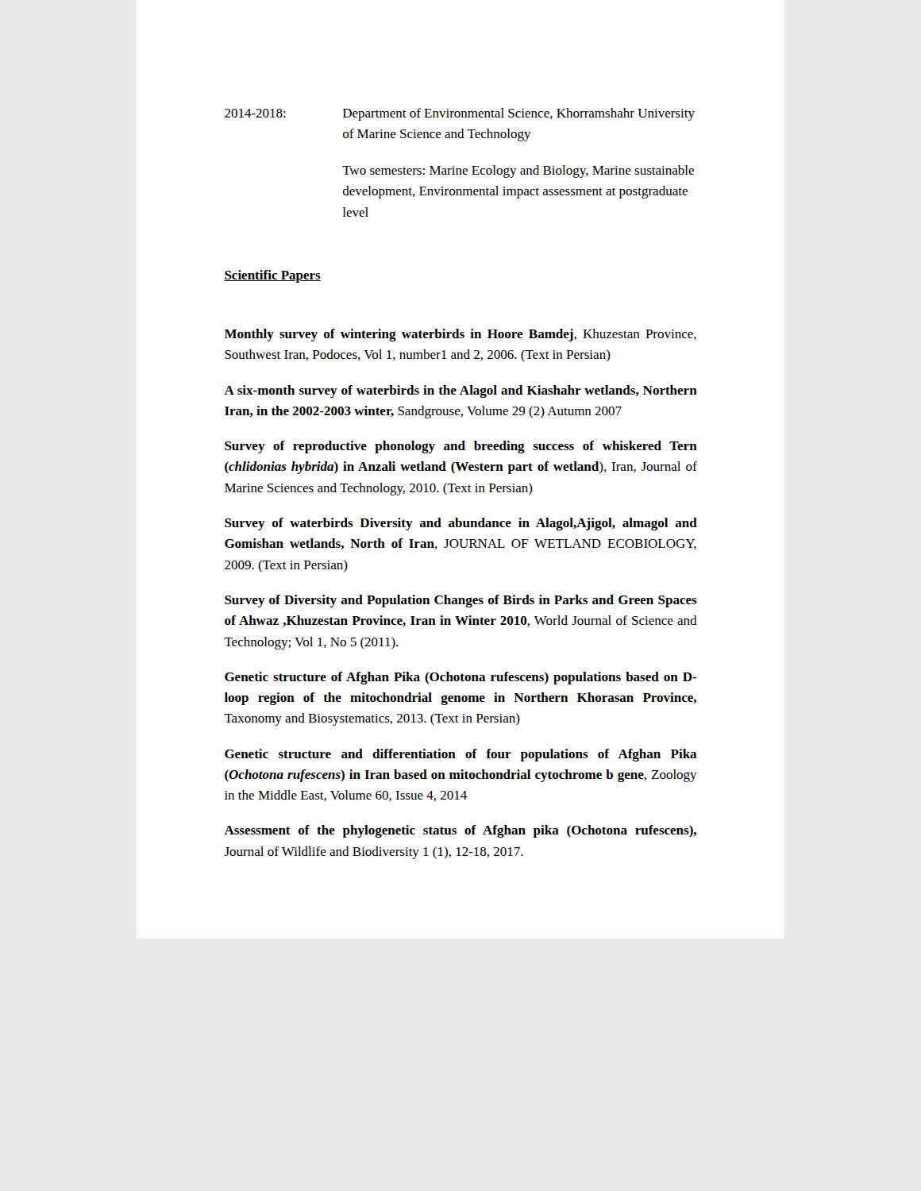2014-2018:
Department of Environmental Science, Khorramshahr University of Marine Science and Technology
Two semesters: Marine Ecology and Biology, Marine sustainable development, Environmental impact assessment at postgraduate level
Scientific Papers
Monthly survey of wintering waterbirds in Hoore Bamdej, Khuzestan Province, Southwest Iran, Podoces, Vol 1, number1 and 2, 2006. (Text in Persian)
A six-month survey of waterbirds in the Alagol and Kiashahr wetlands, Northern Iran, in the 2002-2003 winter, Sandgrouse, Volume 29 (2) Autumn 2007
Survey of reproductive phonology and breeding success of whiskered Tern (chlidonias hybrida) in Anzali wetland (Western part of wetland), Iran, Journal of Marine Sciences and Technology, 2010. (Text in Persian)
Survey of waterbirds Diversity and abundance in Alagol,Ajigol, almagol and Gomishan wetlands, North of Iran, JOURNAL OF WETLAND ECOBIOLOGY, 2009. (Text in Persian)
Survey of Diversity and Population Changes of Birds in Parks and Green Spaces of Ahwaz ,Khuzestan Province, Iran in Winter 2010, World Journal of Science and Technology; Vol 1, No 5 (2011).
Genetic structure of Afghan Pika (Ochotona rufescens) populations based on D-loop region of the mitochondrial genome in Northern Khorasan Province, Taxonomy and Biosystematics, 2013. (Text in Persian)
Genetic structure and differentiation of four populations of Afghan Pika (Ochotona rufescens) in Iran based on mitochondrial cytochrome b gene, Zoology in the Middle East, Volume 60, Issue 4, 2014
Assessment of the phylogenetic status of Afghan pika (Ochotona rufescens), Journal of Wildlife and Biodiversity 1 (1), 12-18, 2017.